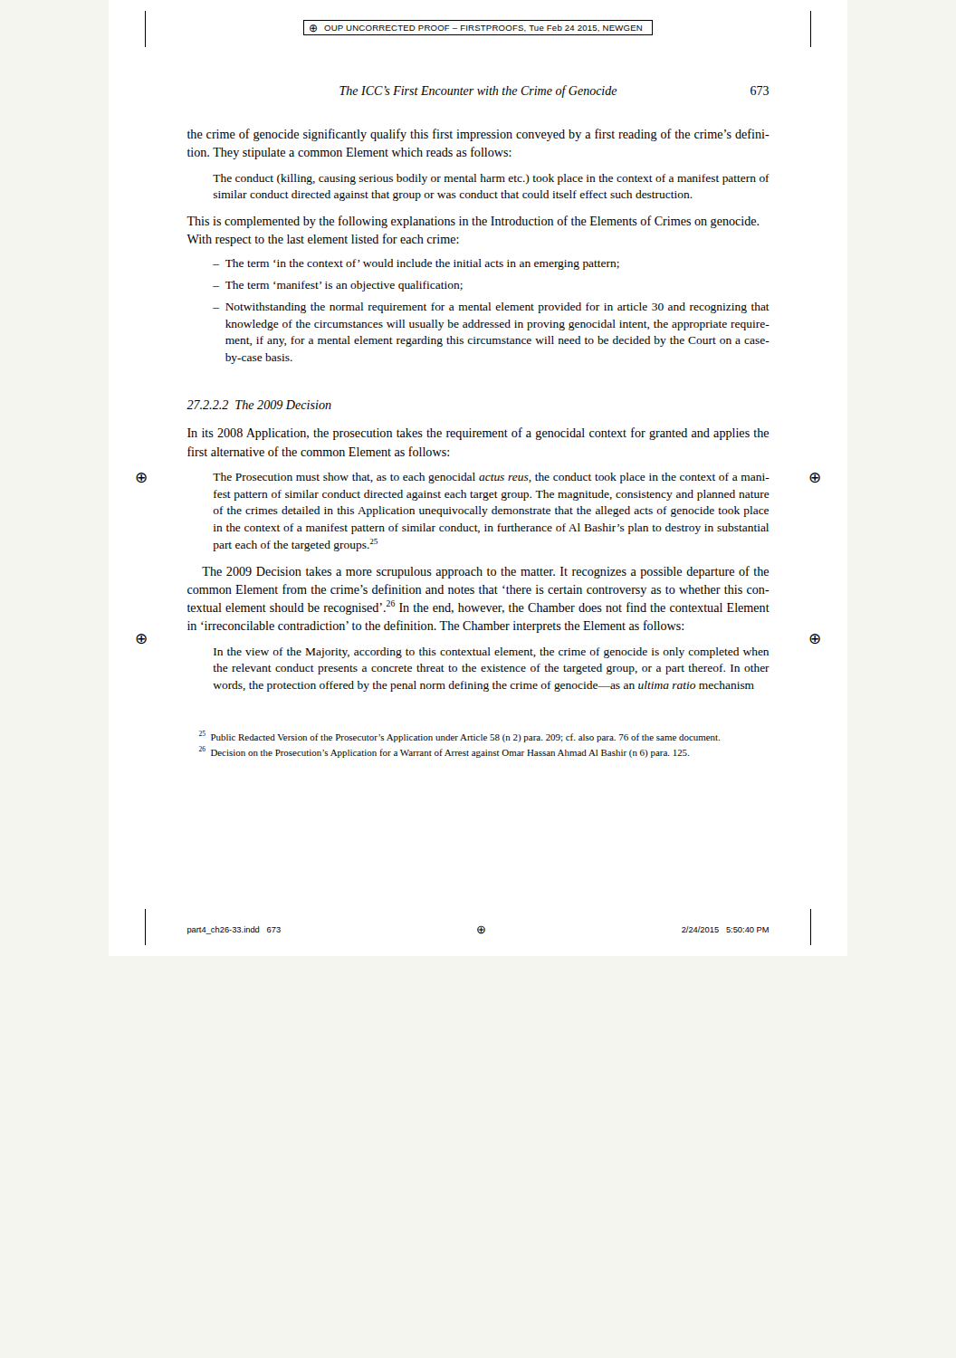OUP UNCORRECTED PROOF – FIRSTPROOFS, Tue Feb 24 2015, NEWGEN
⊕
⊕
⊕
⊕
The ICC’s First Encounter with the Crime of Genocide 673
the crime of genocide significantly qualify this first impression conveyed by a first reading of the crime’s definition. They stipulate a common Element which reads as follows:
The conduct (killing, causing serious bodily or mental harm etc.) took place in the context of a manifest pattern of similar conduct directed against that group or was conduct that could itself effect such destruction.
This is complemented by the following explanations in the Introduction of the Elements of Crimes on genocide.
With respect to the last element listed for each crime:
The term ‘in the context of’ would include the initial acts in an emerging pattern;
The term ‘manifest’ is an objective qualification;
Notwithstanding the normal requirement for a mental element provided for in article 30 and recognizing that knowledge of the circumstances will usually be addressed in proving genocidal intent, the appropriate requirement, if any, for a mental element regarding this circumstance will need to be decided by the Court on a case-by-case basis.
27.2.2.2 The 2009 Decision
In its 2008 Application, the prosecution takes the requirement of a genocidal context for granted and applies the first alternative of the common Element as follows:
The Prosecution must show that, as to each genocidal actus reus, the conduct took place in the context of a manifest pattern of similar conduct directed against each target group. The magnitude, consistency and planned nature of the crimes detailed in this Application unequivocally demonstrate that the alleged acts of genocide took place in the context of a manifest pattern of similar conduct, in furtherance of Al Bashir’s plan to destroy in substantial part each of the targeted groups.25
The 2009 Decision takes a more scrupulous approach to the matter. It recognizes a possible departure of the common Element from the crime’s definition and notes that ‘there is certain controversy as to whether this contextual element should be recognised’.26 In the end, however, the Chamber does not find the contextual Element in ‘irreconcilable contradiction’ to the definition. The Chamber interprets the Element as follows:
In the view of the Majority, according to this contextual element, the crime of genocide is only completed when the relevant conduct presents a concrete threat to the existence of the targeted group, or a part thereof. In other words, the protection offered by the penal norm defining the crime of genocide—as an ultima ratio mechanism
25 Public Redacted Version of the Prosecutor’s Application under Article 58 (n 2) para. 209; cf. also para. 76 of the same document.
26 Decision on the Prosecution’s Application for a Warrant of Arrest against Omar Hassan Ahmad Al Bashir (n 6) para. 125.
part4_ch26-33.indd 673 ⊕ 2/24/2015 5:50:40 PM